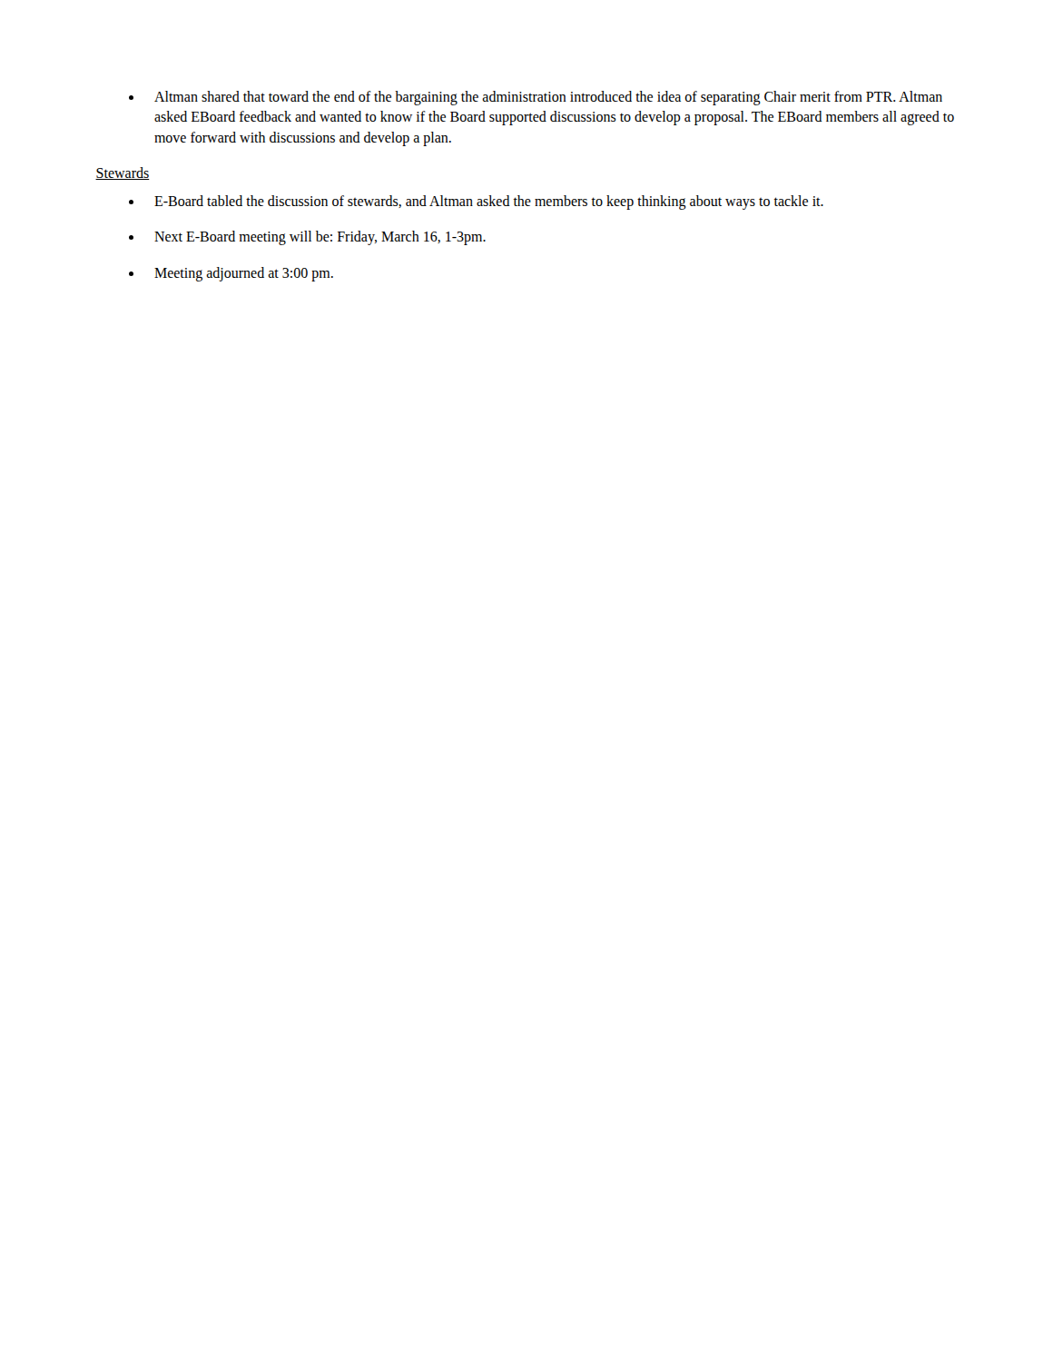Altman shared that toward the end of the bargaining the administration introduced the idea of separating Chair merit from PTR. Altman asked EBoard feedback and wanted to know if the Board supported discussions to develop a proposal. The EBoard members all agreed to move forward with discussions and develop a plan.
Stewards
E-Board tabled the discussion of stewards, and Altman asked the members to keep thinking about ways to tackle it.
Next E-Board meeting will be: Friday, March 16, 1-3pm.
Meeting adjourned at 3:00 pm.